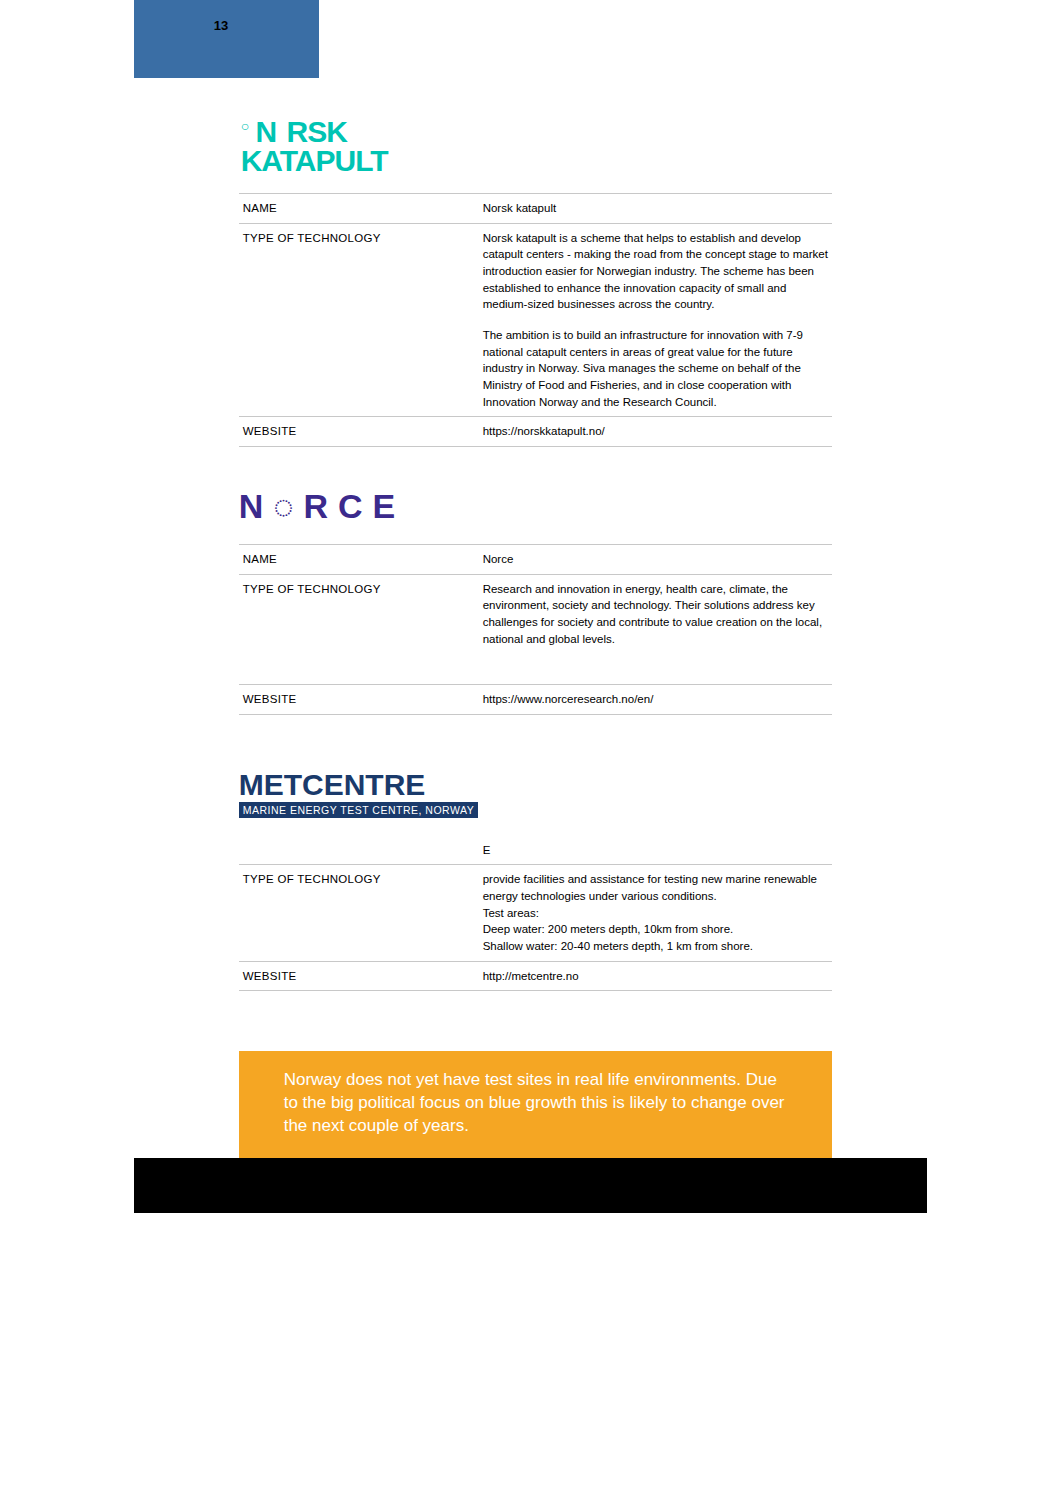13
○ N RSK KATAPULT
| NAME | Norsk katapult |
| TYPE OF TECHNOLOGY | Norsk katapult is a scheme that helps to establish and develop catapult centers - making the road from the concept stage to market introduction easier for Norwegian industry. The scheme has been established to enhance the innovation capacity of small and medium-sized businesses across the country. The ambition is to build an infrastructure for innovation with 7-9 national catapult centers in areas of great value for the future industry in Norway. Siva manages the scheme on behalf of the Ministry of Food and Fisheries, and in close cooperation with Innovation Norway and the Research Council. |
| WEBSITE | https://norskkatapult.no/ |
N◌RCE
| NAME | Norce |
| TYPE OF TECHNOLOGY | Research and innovation in energy, health care, climate, the environment, society and technology. Their solutions address key challenges for society and contribute to value creation on the local, national and global levels. |
| WEBSITE | https://www.norceresearch.no/en/ |
METCENTRE
MARINE ENERGY TEST CENTRE, NORWAY
| | E |
| TYPE OF TECHNOLOGY | provide facilities and assistance for testing new marine renewable energy technologies under various conditions. Test areas: Deep water: 200 meters depth, 10km from shore. Shallow water: 20-40 meters depth, 1 km from shore. |
| WEBSITE | http://metcentre.no |
Norway does not yet have test sites in real life environments. Due to the big political focus on blue growth this is likely to change over the next couple of years.